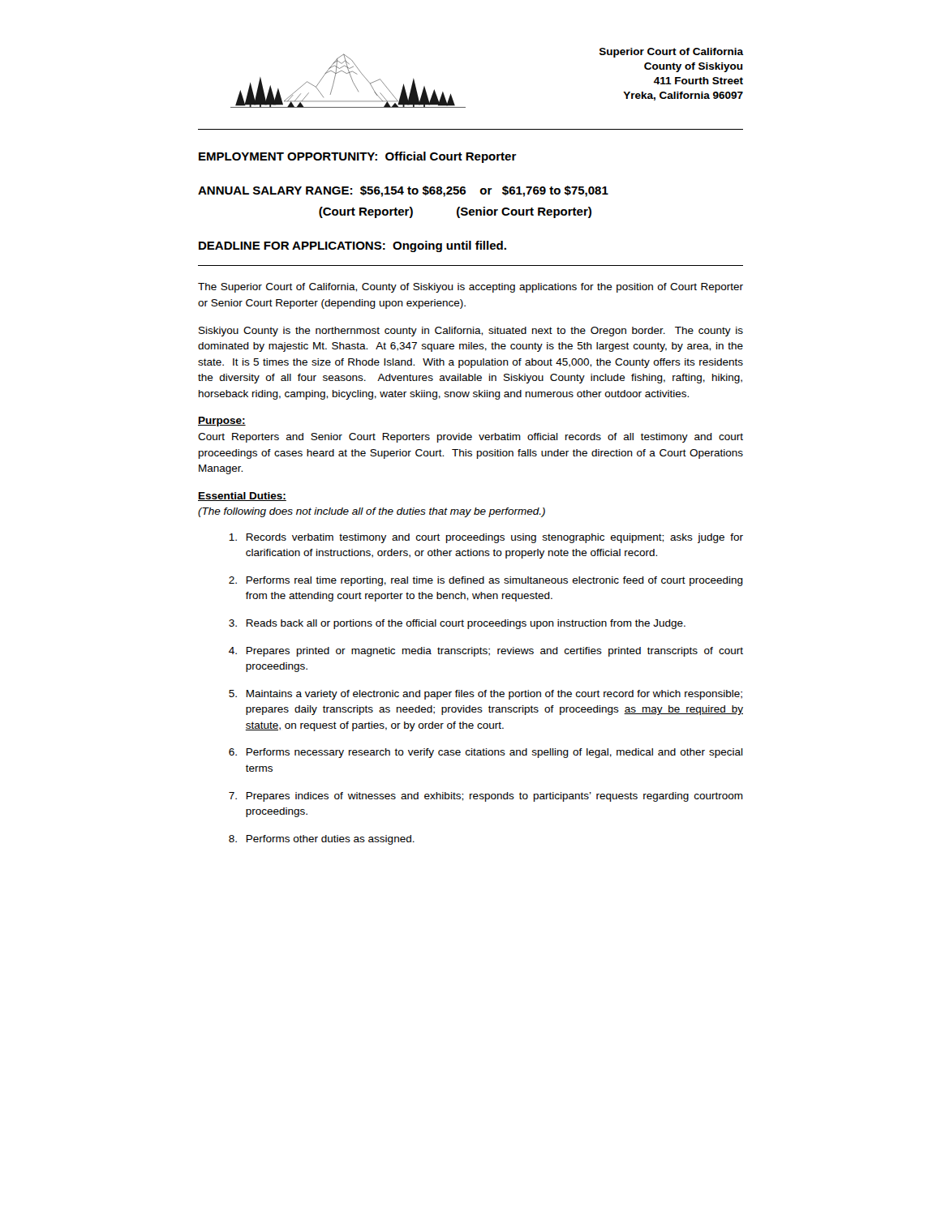Superior Court of California
County of Siskiyou
411 Fourth Street
Yreka, California 96097
EMPLOYMENT OPPORTUNITY: Official Court Reporter
ANNUAL SALARY RANGE: $56,154 to $68,256 or $61,769 to $75,081
(Court Reporter) (Senior Court Reporter)
DEADLINE FOR APPLICATIONS: Ongoing until filled.
The Superior Court of California, County of Siskiyou is accepting applications for the position of Court Reporter or Senior Court Reporter (depending upon experience).
Siskiyou County is the northernmost county in California, situated next to the Oregon border. The county is dominated by majestic Mt. Shasta. At 6,347 square miles, the county is the 5th largest county, by area, in the state. It is 5 times the size of Rhode Island. With a population of about 45,000, the County offers its residents the diversity of all four seasons. Adventures available in Siskiyou County include fishing, rafting, hiking, horseback riding, camping, bicycling, water skiing, snow skiing and numerous other outdoor activities.
Purpose:
Court Reporters and Senior Court Reporters provide verbatim official records of all testimony and court proceedings of cases heard at the Superior Court. This position falls under the direction of a Court Operations Manager.
Essential Duties:
(The following does not include all of the duties that may be performed.)
Records verbatim testimony and court proceedings using stenographic equipment; asks judge for clarification of instructions, orders, or other actions to properly note the official record.
Performs real time reporting, real time is defined as simultaneous electronic feed of court proceeding from the attending court reporter to the bench, when requested.
Reads back all or portions of the official court proceedings upon instruction from the Judge.
Prepares printed or magnetic media transcripts; reviews and certifies printed transcripts of court proceedings.
Maintains a variety of electronic and paper files of the portion of the court record for which responsible; prepares daily transcripts as needed; provides transcripts of proceedings as may be required by statute, on request of parties, or by order of the court.
Performs necessary research to verify case citations and spelling of legal, medical and other special terms
Prepares indices of witnesses and exhibits; responds to participants’ requests regarding courtroom proceedings.
Performs other duties as assigned.